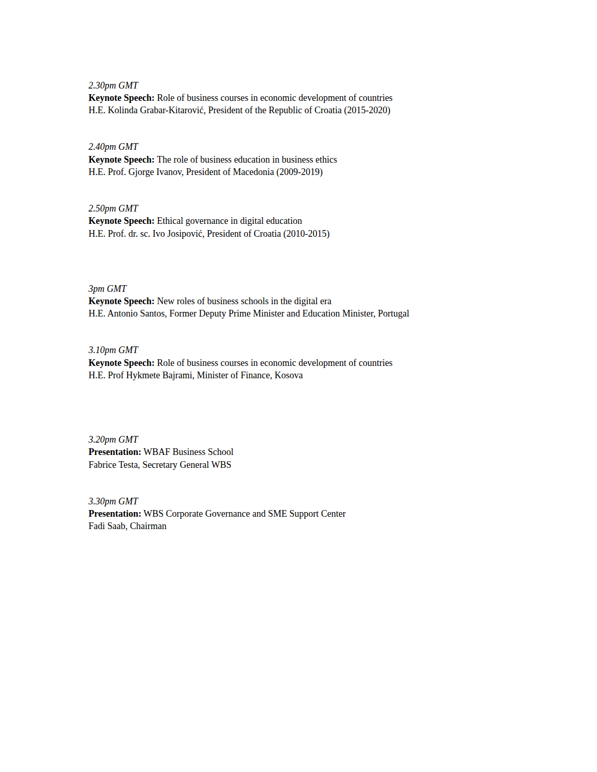2.30pm GMT
Keynote Speech: Role of business courses in economic development of countries
H.E. Kolinda Grabar-Kitarović, President of the Republic of Croatia (2015-2020)
2.40pm GMT
Keynote Speech: The role of business education in business ethics
H.E. Prof. Gjorge Ivanov, President of Macedonia (2009-2019)
2.50pm GMT
Keynote Speech: Ethical governance in digital education
H.E. Prof. dr. sc. Ivo Josipović, President of Croatia (2010-2015)
3pm GMT
Keynote Speech: New roles of business schools in the digital era
H.E. Antonio Santos, Former Deputy Prime Minister and Education Minister, Portugal
3.10pm GMT
Keynote Speech: Role of business courses in economic development of countries
H.E. Prof Hykmete Bajrami, Minister of Finance, Kosova
3.20pm GMT
Presentation: WBAF Business School
Fabrice Testa, Secretary General WBS
3.30pm GMT
Presentation: WBS Corporate Governance and SME Support Center
Fadi Saab, Chairman